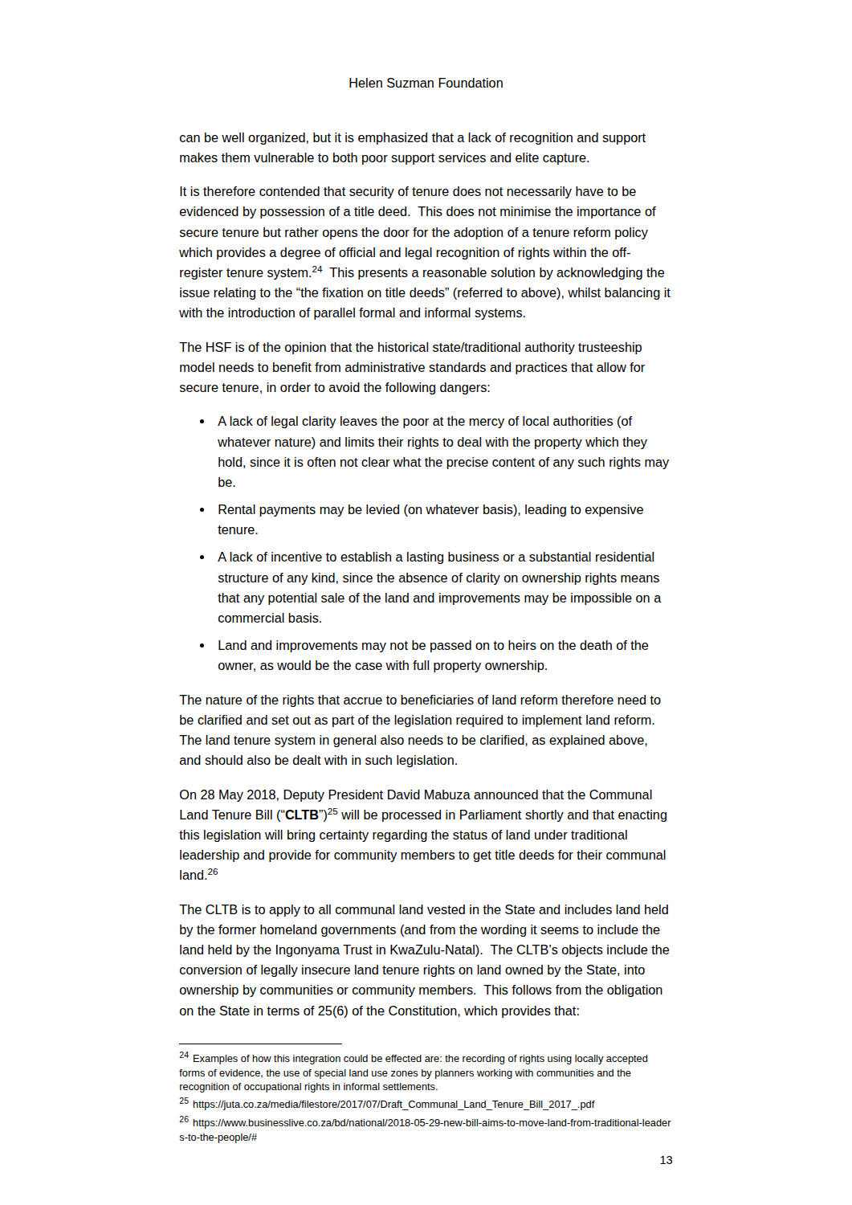Helen Suzman Foundation
can be well organized, but it is emphasized that a lack of recognition and support makes them vulnerable to both poor support services and elite capture.
It is therefore contended that security of tenure does not necessarily have to be evidenced by possession of a title deed. This does not minimise the importance of secure tenure but rather opens the door for the adoption of a tenure reform policy which provides a degree of official and legal recognition of rights within the off-register tenure system.24 This presents a reasonable solution by acknowledging the issue relating to the “the fixation on title deeds” (referred to above), whilst balancing it with the introduction of parallel formal and informal systems.
The HSF is of the opinion that the historical state/traditional authority trusteeship model needs to benefit from administrative standards and practices that allow for secure tenure, in order to avoid the following dangers:
A lack of legal clarity leaves the poor at the mercy of local authorities (of whatever nature) and limits their rights to deal with the property which they hold, since it is often not clear what the precise content of any such rights may be.
Rental payments may be levied (on whatever basis), leading to expensive tenure.
A lack of incentive to establish a lasting business or a substantial residential structure of any kind, since the absence of clarity on ownership rights means that any potential sale of the land and improvements may be impossible on a commercial basis.
Land and improvements may not be passed on to heirs on the death of the owner, as would be the case with full property ownership.
The nature of the rights that accrue to beneficiaries of land reform therefore need to be clarified and set out as part of the legislation required to implement land reform. The land tenure system in general also needs to be clarified, as explained above, and should also be dealt with in such legislation.
On 28 May 2018, Deputy President David Mabuza announced that the Communal Land Tenure Bill (“CLTB”)25 will be processed in Parliament shortly and that enacting this legislation will bring certainty regarding the status of land under traditional leadership and provide for community members to get title deeds for their communal land.26
The CLTB is to apply to all communal land vested in the State and includes land held by the former homeland governments (and from the wording it seems to include the land held by the Ingonyama Trust in KwaZulu-Natal). The CLTB’s objects include the conversion of legally insecure land tenure rights on land owned by the State, into ownership by communities or community members. This follows from the obligation on the State in terms of 25(6) of the Constitution, which provides that:
24 Examples of how this integration could be effected are: the recording of rights using locally accepted forms of evidence, the use of special land use zones by planners working with communities and the recognition of occupational rights in informal settlements.
25 https://juta.co.za/media/filestore/2017/07/Draft_Communal_Land_Tenure_Bill_2017_.pdf
26 https://www.businesslive.co.za/bd/national/2018-05-29-new-bill-aims-to-move-land-from-traditional-leaders-to-the-people/#
13